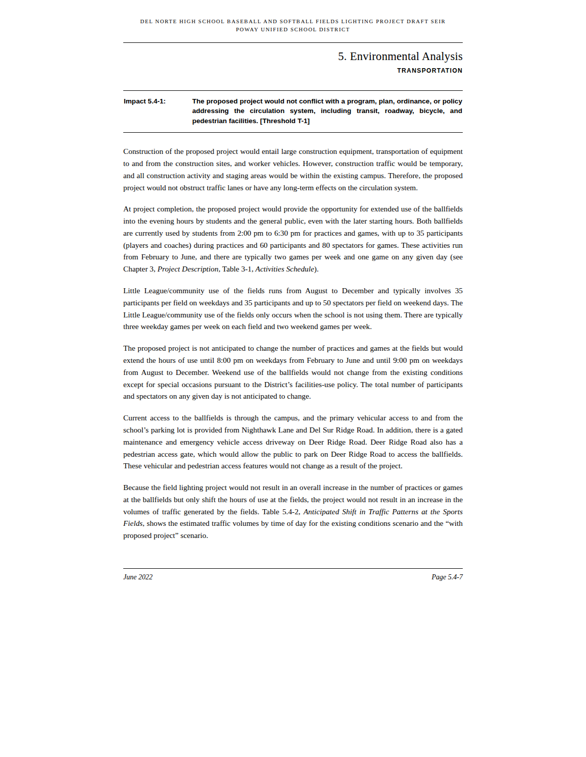DEL NORTE HIGH SCHOOL BASEBALL AND SOFTBALL FIELDS LIGHTING PROJECT DRAFT SEIR
POWAY UNIFIED SCHOOL DISTRICT
5. Environmental Analysis
TRANSPORTATION
| Impact 5.4-1: | The proposed project would not conflict with a program, plan, ordinance, or policy addressing the circulation system, including transit, roadway, bicycle, and pedestrian facilities. [Threshold T-1] |
Construction of the proposed project would entail large construction equipment, transportation of equipment to and from the construction sites, and worker vehicles. However, construction traffic would be temporary, and all construction activity and staging areas would be within the existing campus. Therefore, the proposed project would not obstruct traffic lanes or have any long-term effects on the circulation system.
At project completion, the proposed project would provide the opportunity for extended use of the ballfields into the evening hours by students and the general public, even with the later starting hours. Both ballfields are currently used by students from 2:00 pm to 6:30 pm for practices and games, with up to 35 participants (players and coaches) during practices and 60 participants and 80 spectators for games. These activities run from February to June, and there are typically two games per week and one game on any given day (see Chapter 3, Project Description, Table 3-1, Activities Schedule).
Little League/community use of the fields runs from August to December and typically involves 35 participants per field on weekdays and 35 participants and up to 50 spectators per field on weekend days. The Little League/community use of the fields only occurs when the school is not using them. There are typically three weekday games per week on each field and two weekend games per week.
The proposed project is not anticipated to change the number of practices and games at the fields but would extend the hours of use until 8:00 pm on weekdays from February to June and until 9:00 pm on weekdays from August to December. Weekend use of the ballfields would not change from the existing conditions except for special occasions pursuant to the District’s facilities-use policy. The total number of participants and spectators on any given day is not anticipated to change.
Current access to the ballfields is through the campus, and the primary vehicular access to and from the school’s parking lot is provided from Nighthawk Lane and Del Sur Ridge Road. In addition, there is a gated maintenance and emergency vehicle access driveway on Deer Ridge Road. Deer Ridge Road also has a pedestrian access gate, which would allow the public to park on Deer Ridge Road to access the ballfields. These vehicular and pedestrian access features would not change as a result of the project.
Because the field lighting project would not result in an overall increase in the number of practices or games at the ballfields but only shift the hours of use at the fields, the project would not result in an increase in the volumes of traffic generated by the fields. Table 5.4-2, Anticipated Shift in Traffic Patterns at the Sports Fields, shows the estimated traffic volumes by time of day for the existing conditions scenario and the “with proposed project” scenario.
June 2022
Page 5.4-7